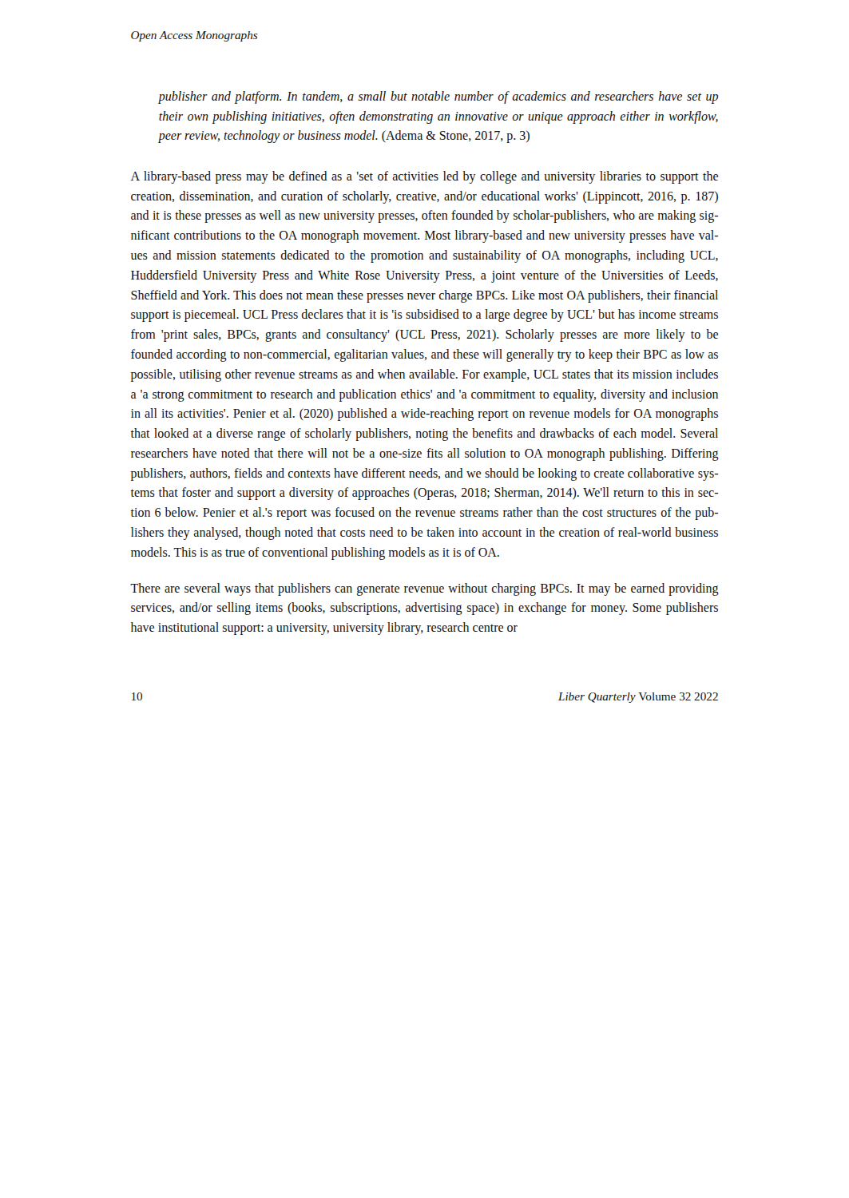Open Access Monographs
publisher and platform. In tandem, a small but notable number of academics and researchers have set up their own publishing initiatives, often demonstrating an innovative or unique approach either in workflow, peer review, technology or business model. (Adema & Stone, 2017, p. 3)
A library-based press may be defined as a 'set of activities led by college and university libraries to support the creation, dissemination, and curation of scholarly, creative, and/or educational works' (Lippincott, 2016, p. 187) and it is these presses as well as new university presses, often founded by scholar-publishers, who are making significant contributions to the OA monograph movement. Most library-based and new university presses have values and mission statements dedicated to the promotion and sustainability of OA monographs, including UCL, Huddersfield University Press and White Rose University Press, a joint venture of the Universities of Leeds, Sheffield and York. This does not mean these presses never charge BPCs. Like most OA publishers, their financial support is piecemeal. UCL Press declares that it is 'is subsidised to a large degree by UCL' but has income streams from 'print sales, BPCs, grants and consultancy' (UCL Press, 2021). Scholarly presses are more likely to be founded according to non-commercial, egalitarian values, and these will generally try to keep their BPC as low as possible, utilising other revenue streams as and when available. For example, UCL states that its mission includes a 'a strong commitment to research and publication ethics' and 'a commitment to equality, diversity and inclusion in all its activities'. Penier et al. (2020) published a wide-reaching report on revenue models for OA monographs that looked at a diverse range of scholarly publishers, noting the benefits and drawbacks of each model. Several researchers have noted that there will not be a one-size fits all solution to OA monograph publishing. Differing publishers, authors, fields and contexts have different needs, and we should be looking to create collaborative systems that foster and support a diversity of approaches (Operas, 2018; Sherman, 2014). We'll return to this in section 6 below. Penier et al.'s report was focused on the revenue streams rather than the cost structures of the publishers they analysed, though noted that costs need to be taken into account in the creation of real-world business models. This is as true of conventional publishing models as it is of OA.
There are several ways that publishers can generate revenue without charging BPCs. It may be earned providing services, and/or selling items (books, subscriptions, advertising space) in exchange for money. Some publishers have institutional support: a university, university library, research centre or
10 Liber Quarterly Volume 32 2022